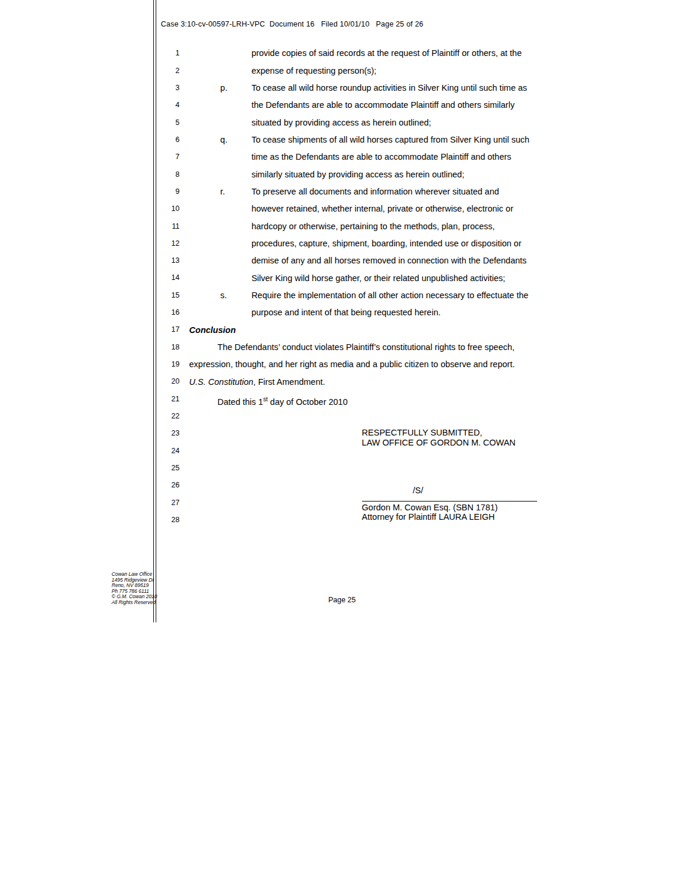Case 3:10-cv-00597-LRH-VPC Document 16 Filed 10/01/10 Page 25 of 26
1
2
3
4
5
6
7
8
9
10
11
12
13
14
15
16
17
18
19
20
21
22
23
24
25
26
27
28
provide copies of said records at the request of Plaintiff or others, at the
expense of requesting person(s);
p.
To cease all wild horse roundup activities in Silver King until such time as
the Defendants are able to accommodate Plaintiff and others similarly
situated by providing access as herein outlined;
q.
To cease shipments of all wild horses captured from Silver King until such
time as the Defendants are able to accommodate Plaintiff and others
similarly situated by providing access as herein outlined;
r.
To preserve all documents and information wherever situated and
however retained, whether internal, private or otherwise, electronic or
hardcopy or otherwise, pertaining to the methods, plan, process,
procedures, capture, shipment, boarding, intended use or disposition or
demise of any and all horses removed in connection with the Defendants
Silver King wild horse gather, or their related unpublished activities;
s.
Require the implementation of all other action necessary to effectuate the
purpose and intent of that being requested herein.
Conclusion
The Defendants’ conduct violates Plaintiff’s constitutional rights to free speech,
expression, thought, and her right as media and a public citizen to observe and report.
U.S. Constitution, First Amendment.
Dated this 1st day of October 2010
RESPECTFULLY SUBMITTED,
LAW OFFICE OF GORDON M. COWAN
/S/
Gordon M. Cowan Esq. (SBN 1781)
Attorney for Plaintiff LAURA LEIGH
Cowan Law Office
1495 Ridgeview Dr
Reno, NV 89519
Ph 775 786 6111
© G.M. Cowan 2010
All Rights Reserved
Page 25